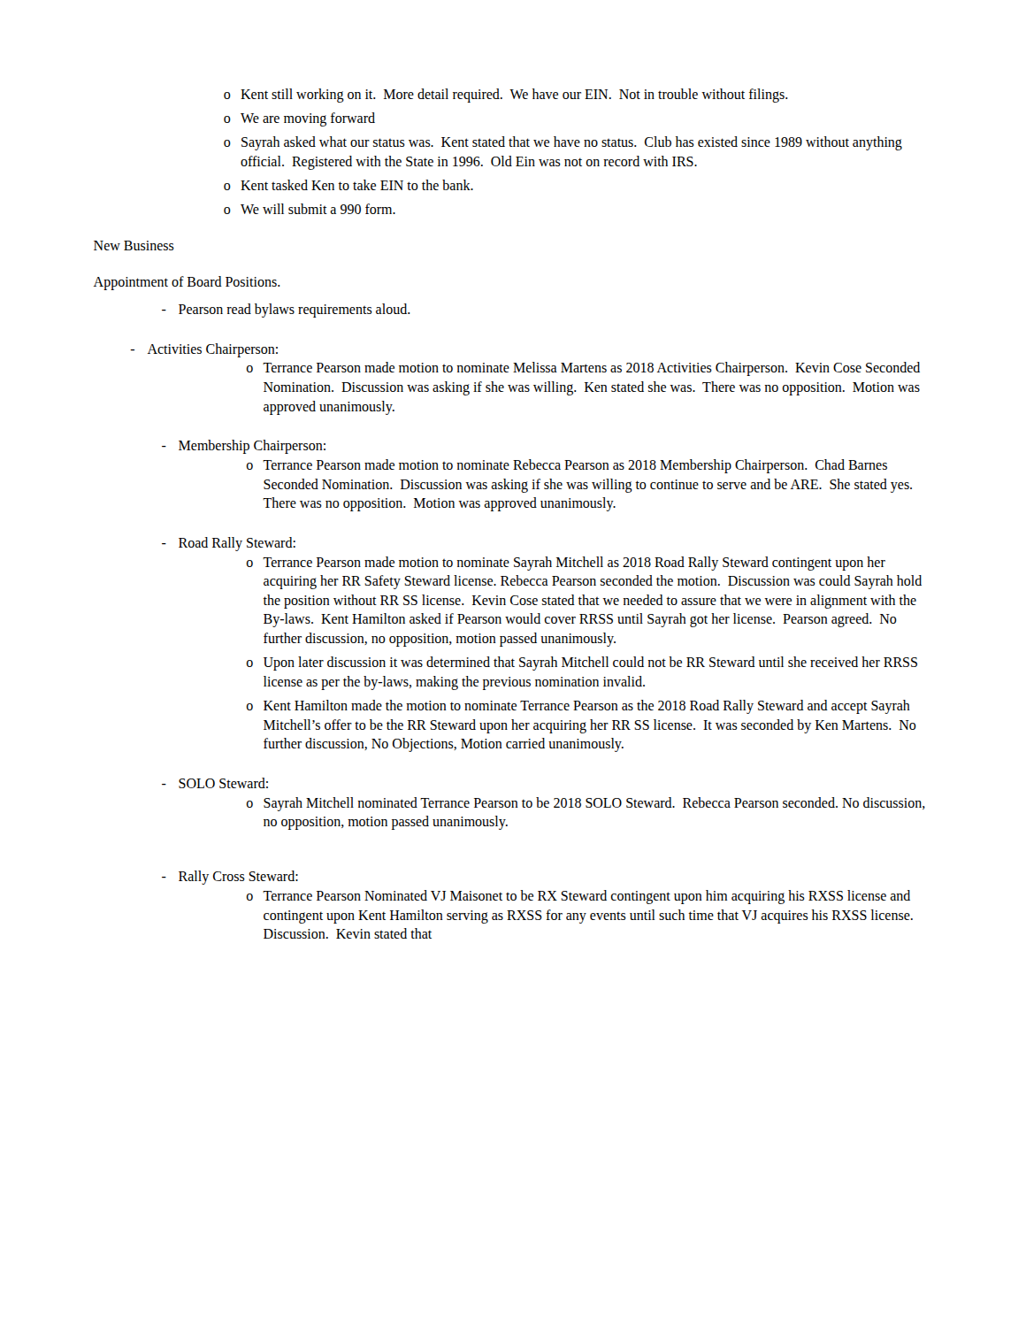Kent still working on it. More detail required. We have our EIN. Not in trouble without filings.
We are moving forward
Sayrah asked what our status was. Kent stated that we have no status. Club has existed since 1989 without anything official. Registered with the State in 1996. Old Ein was not on record with IRS.
Kent tasked Ken to take EIN to the bank.
We will submit a 990 form.
New Business
Appointment of Board Positions.
Pearson read bylaws requirements aloud.
Activities Chairperson:
Terrance Pearson made motion to nominate Melissa Martens as 2018 Activities Chairperson. Kevin Cose Seconded Nomination. Discussion was asking if she was willing. Ken stated she was. There was no opposition. Motion was approved unanimously.
Membership Chairperson:
Terrance Pearson made motion to nominate Rebecca Pearson as 2018 Membership Chairperson. Chad Barnes Seconded Nomination. Discussion was asking if she was willing to continue to serve and be ARE. She stated yes. There was no opposition. Motion was approved unanimously.
Road Rally Steward:
Terrance Pearson made motion to nominate Sayrah Mitchell as 2018 Road Rally Steward contingent upon her acquiring her RR Safety Steward license. Rebecca Pearson seconded the motion. Discussion was could Sayrah hold the position without RR SS license. Kevin Cose stated that we needed to assure that we were in alignment with the By-laws. Kent Hamilton asked if Pearson would cover RRSS until Sayrah got her license. Pearson agreed. No further discussion, no opposition, motion passed unanimously.
Upon later discussion it was determined that Sayrah Mitchell could not be RR Steward until she received her RRSS license as per the by-laws, making the previous nomination invalid.
Kent Hamilton made the motion to nominate Terrance Pearson as the 2018 Road Rally Steward and accept Sayrah Mitchell’s offer to be the RR Steward upon her acquiring her RR SS license. It was seconded by Ken Martens. No further discussion, No Objections, Motion carried unanimously.
SOLO Steward:
Sayrah Mitchell nominated Terrance Pearson to be 2018 SOLO Steward. Rebecca Pearson seconded. No discussion, no opposition, motion passed unanimously.
Rally Cross Steward:
Terrance Pearson Nominated VJ Maisonet to be RX Steward contingent upon him acquiring his RXSS license and contingent upon Kent Hamilton serving as RXSS for any events until such time that VJ acquires his RXSS license. Discussion. Kevin stated that